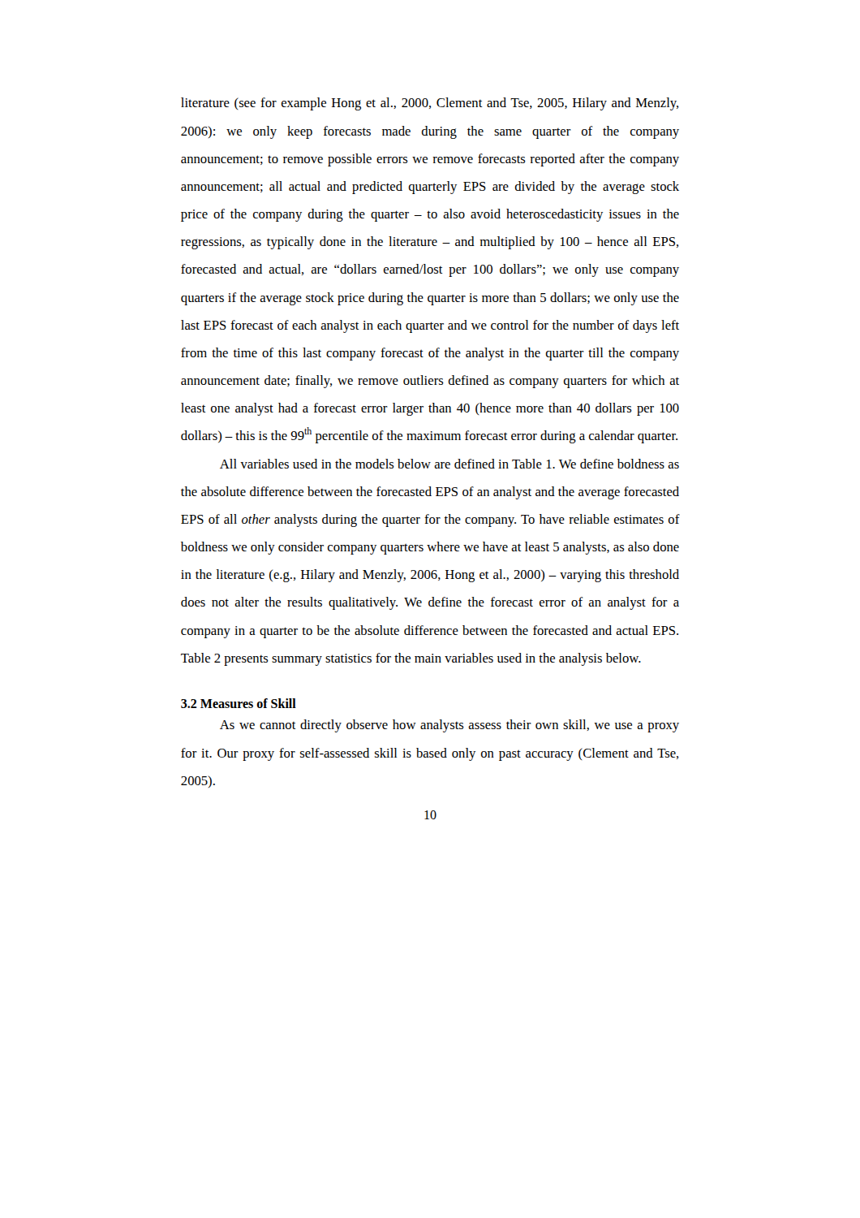literature (see for example Hong et al., 2000, Clement and Tse, 2005, Hilary and Menzly, 2006): we only keep forecasts made during the same quarter of the company announcement; to remove possible errors we remove forecasts reported after the company announcement; all actual and predicted quarterly EPS are divided by the average stock price of the company during the quarter – to also avoid heteroscedasticity issues in the regressions, as typically done in the literature – and multiplied by 100 – hence all EPS, forecasted and actual, are “dollars earned/lost per 100 dollars”; we only use company quarters if the average stock price during the quarter is more than 5 dollars; we only use the last EPS forecast of each analyst in each quarter and we control for the number of days left from the time of this last company forecast of the analyst in the quarter till the company announcement date; finally, we remove outliers defined as company quarters for which at least one analyst had a forecast error larger than 40 (hence more than 40 dollars per 100 dollars) – this is the 99th percentile of the maximum forecast error during a calendar quarter.
All variables used in the models below are defined in Table 1. We define boldness as the absolute difference between the forecasted EPS of an analyst and the average forecasted EPS of all other analysts during the quarter for the company. To have reliable estimates of boldness we only consider company quarters where we have at least 5 analysts, as also done in the literature (e.g., Hilary and Menzly, 2006, Hong et al., 2000) – varying this threshold does not alter the results qualitatively. We define the forecast error of an analyst for a company in a quarter to be the absolute difference between the forecasted and actual EPS. Table 2 presents summary statistics for the main variables used in the analysis below.
3.2 Measures of Skill
As we cannot directly observe how analysts assess their own skill, we use a proxy for it. Our proxy for self-assessed skill is based only on past accuracy (Clement and Tse, 2005).
10